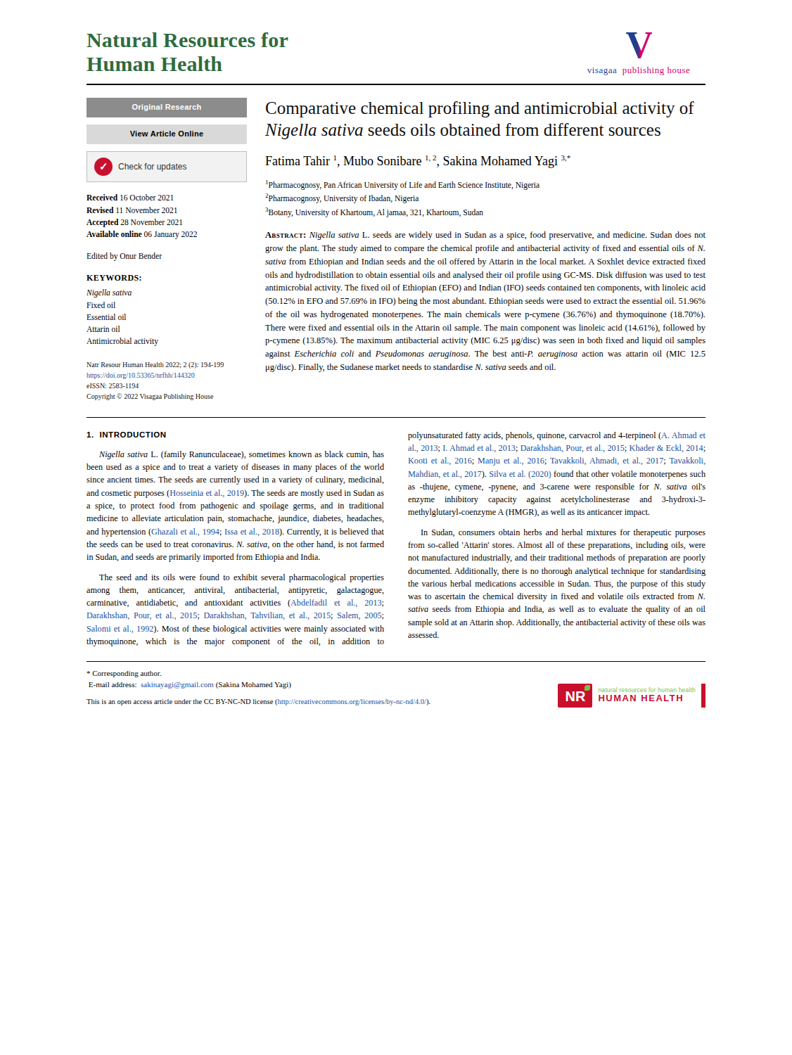Natural Resources for Human Health
V
visagaa publishing house
Original Research
View Article Online
✓
Check for updates
Received 16 October 2021
Revised 11 November 2021
Accepted 28 November 2021
Available online 06 January 2022
Edited by Onur Bender
KEYWORDS:
Nigella sativa
Fixed oil
Essential oil
Attarin oil
Antimicrobial activity
Natr Resour Human Health 2022; 2 (2): 194-199
https://doi.org/10.53365/nrfhh/144320
eISSN: 2583-1194
Copyright © 2022 Visagaa Publishing House
Comparative chemical profiling and antimicrobial activity of Nigella sativa seeds oils obtained from different sources
Fatima Tahir 1, Mubo Sonibare 1, 2, Sakina Mohamed Yagi 3,*
1Pharmacognosy, Pan African University of Life and Earth Science Institute, Nigeria
2Pharmacognosy, University of Ibadan, Nigeria
3Botany, University of Khartoum, Al jamaa, 321, Khartoum, Sudan
Abstract: Nigella sativa L. seeds are widely used in Sudan as a spice, food preservative, and medicine. Sudan does not grow the plant. The study aimed to compare the chemical profile and antibacterial activity of fixed and essential oils of N. sativa from Ethiopian and Indian seeds and the oil offered by Attarin in the local market. A Soxhlet device extracted fixed oils and hydrodistillation to obtain essential oils and analysed their oil profile using GC-MS. Disk diffusion was used to test antimicrobial activity. The fixed oil of Ethiopian (EFO) and Indian (IFO) seeds contained ten components, with linoleic acid (50.12% in EFO and 57.69% in IFO) being the most abundant. Ethiopian seeds were used to extract the essential oil. 51.96% of the oil was hydrogenated monoterpenes. The main chemicals were p-cymene (36.76%) and thymoquinone (18.70%). There were fixed and essential oils in the Attarin oil sample. The main component was linoleic acid (14.61%), followed by p-cymene (13.85%). The maximum antibacterial activity (MIC 6.25 μg/disc) was seen in both fixed and liquid oil samples against Escherichia coli and Pseudomonas aeruginosa. The best anti-P. aeruginosa action was attarin oil (MIC 12.5 μg/disc). Finally, the Sudanese market needs to standardise N. sativa seeds and oil.
1. INTRODUCTION
Nigella sativa L. (family Ranunculaceae), sometimes known as black cumin, has been used as a spice and to treat a variety of diseases in many places of the world since ancient times. The seeds are currently used in a variety of culinary, medicinal, and cosmetic purposes (Hosseinia et al., 2019). The seeds are mostly used in Sudan as a spice, to protect food from pathogenic and spoilage germs, and in traditional medicine to alleviate articulation pain, stomachache, jaundice, diabetes, headaches, and hypertension (Ghazali et al., 1994; Issa et al., 2018). Currently, it is believed that the seeds can be used to treat coronavirus. N. sativa, on the other hand, is not farmed in Sudan, and seeds are primarily imported from Ethiopia and India.
The seed and its oils were found to exhibit several pharmacological properties among them, anticancer, antiviral, antibacterial, antipyretic, galactagogue, carminative, antidiabetic, and antioxidant activities (Abdelfadil et al., 2013; Darakhshan, Pour, et al., 2015; Darakhshan, Tahvilian, et al., 2015; Salem, 2005; Salomi et al., 1992). Most of these biological activities were mainly associated with thymoquinone, which is the major component of the oil, in addition to polyunsaturated fatty acids, phenols, quinone, carvacrol and 4-terpineol (A. Ahmad et al., 2013; I. Ahmad et al., 2013; Darakhshan, Pour, et al., 2015; Khader & Eckl, 2014; Kooti et al., 2016; Manju et al., 2016; Tavakkoli, Ahmadi, et al., 2017; Tavakkoli, Mahdian, et al., 2017). Silva et al. (2020) found that other volatile monoterpenes such as -thujene, cymene, -pynene, and 3-carene were responsible for N. sativa oil's enzyme inhibitory capacity against acetylcholinesterase and 3-hydroxi-3-methylglutaryl-coenzyme A (HMGR), as well as its anticancer impact.
In Sudan, consumers obtain herbs and herbal mixtures for therapeutic purposes from so-called 'Attarin' stores. Almost all of these preparations, including oils, were not manufactured industrially, and their traditional methods of preparation are poorly documented. Additionally, there is no thorough analytical technique for standardising the various herbal medications accessible in Sudan. Thus, the purpose of this study was to ascertain the chemical diversity in fixed and volatile oils extracted from N. sativa seeds from Ethiopia and India, as well as to evaluate the quality of an oil sample sold at an Attarin shop. Additionally, the antibacterial activity of these oils was assessed.
* Corresponding author.
E-mail address: sakinayagi@gmail.com (Sakina Mohamed Yagi)
This is an open access article under the CC BY-NC-ND license (http://creativecommons.org/licenses/by-nc-nd/4.0/).
NR
natural resources for human health
HUMAN HEALTH